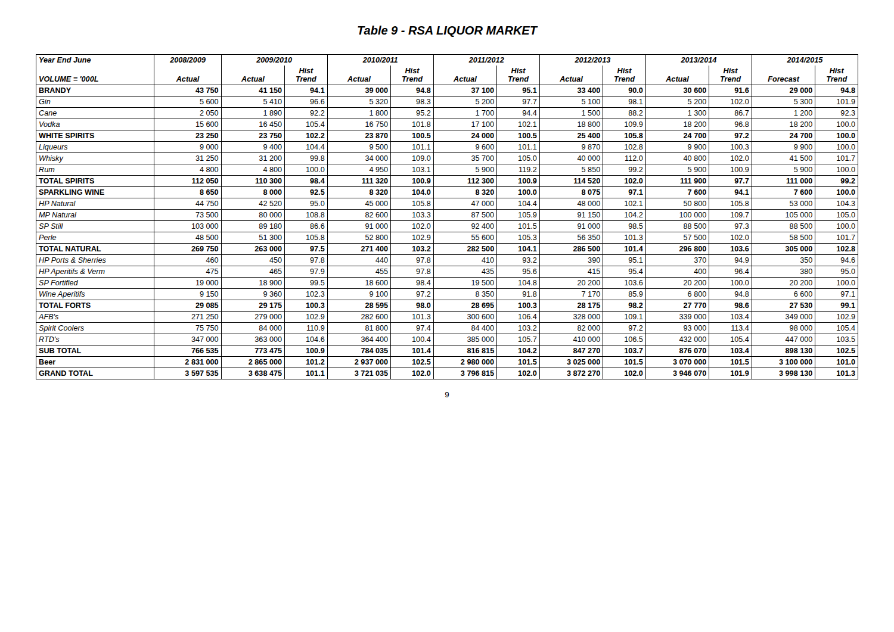Table 9 - RSA LIQUOR MARKET
| Year End June | 2008/2009 | 2009/2010 | 2010/2011 | 2011/2012 | 2012/2013 | 2013/2014 | 2014/2015 |
| --- | --- | --- | --- | --- | --- | --- | --- |
| VOLUME = '000L | Actual | Actual | Hist Trend | Actual | Hist Trend | Actual | Hist Trend | Actual | Hist Trend | Actual | Hist Trend | Forecast | Hist Trend |
| BRANDY | 43 750 | 41 150 | 94.1 | 39 000 | 94.8 | 37 100 | 95.1 | 33 400 | 90.0 | 30 600 | 91.6 | 29 000 | 94.8 |
| Gin | 5 600 | 5 410 | 96.6 | 5 320 | 98.3 | 5 200 | 97.7 | 5 100 | 98.1 | 5 200 | 102.0 | 5 300 | 101.9 |
| Cane | 2 050 | 1 890 | 92.2 | 1 800 | 95.2 | 1 700 | 94.4 | 1 500 | 88.2 | 1 300 | 86.7 | 1 200 | 92.3 |
| Vodka | 15 600 | 16 450 | 105.4 | 16 750 | 101.8 | 17 100 | 102.1 | 18 800 | 109.9 | 18 200 | 96.8 | 18 200 | 100.0 |
| WHITE SPIRITS | 23 250 | 23 750 | 102.2 | 23 870 | 100.5 | 24 000 | 100.5 | 25 400 | 105.8 | 24 700 | 97.2 | 24 700 | 100.0 |
| Liqueurs | 9 000 | 9 400 | 104.4 | 9 500 | 101.1 | 9 600 | 101.1 | 9 870 | 102.8 | 9 900 | 100.3 | 9 900 | 100.0 |
| Whisky | 31 250 | 31 200 | 99.8 | 34 000 | 109.0 | 35 700 | 105.0 | 40 000 | 112.0 | 40 800 | 102.0 | 41 500 | 101.7 |
| Rum | 4 800 | 4 800 | 100.0 | 4 950 | 103.1 | 5 900 | 119.2 | 5 850 | 99.2 | 5 900 | 100.9 | 5 900 | 100.0 |
| TOTAL SPIRITS | 112 050 | 110 300 | 98.4 | 111 320 | 100.9 | 112 300 | 100.9 | 114 520 | 102.0 | 111 900 | 97.7 | 111 000 | 99.2 |
| SPARKLING WINE | 8 650 | 8 000 | 92.5 | 8 320 | 104.0 | 8 320 | 100.0 | 8 075 | 97.1 | 7 600 | 94.1 | 7 600 | 100.0 |
| HP Natural | 44 750 | 42 520 | 95.0 | 45 000 | 105.8 | 47 000 | 104.4 | 48 000 | 102.1 | 50 800 | 105.8 | 53 000 | 104.3 |
| MP Natural | 73 500 | 80 000 | 108.8 | 82 600 | 103.3 | 87 500 | 105.9 | 91 150 | 104.2 | 100 000 | 109.7 | 105 000 | 105.0 |
| SP Still | 103 000 | 89 180 | 86.6 | 91 000 | 102.0 | 92 400 | 101.5 | 91 000 | 98.5 | 88 500 | 97.3 | 88 500 | 100.0 |
| Perle | 48 500 | 51 300 | 105.8 | 52 800 | 102.9 | 55 600 | 105.3 | 56 350 | 101.3 | 57 500 | 102.0 | 58 500 | 101.7 |
| TOTAL NATURAL | 269 750 | 263 000 | 97.5 | 271 400 | 103.2 | 282 500 | 104.1 | 286 500 | 101.4 | 296 800 | 103.6 | 305 000 | 102.8 |
| HP Ports & Sherries | 460 | 450 | 97.8 | 440 | 97.8 | 410 | 93.2 | 390 | 95.1 | 370 | 94.9 | 350 | 94.6 |
| HP Aperitifs & Verm | 475 | 465 | 97.9 | 455 | 97.8 | 435 | 95.6 | 415 | 95.4 | 400 | 96.4 | 380 | 95.0 |
| SP Fortified | 19 000 | 18 900 | 99.5 | 18 600 | 98.4 | 19 500 | 104.8 | 20 200 | 103.6 | 20 200 | 100.0 | 20 200 | 100.0 |
| Wine Aperitifs | 9 150 | 9 360 | 102.3 | 9 100 | 97.2 | 8 350 | 91.8 | 7 170 | 85.9 | 6 800 | 94.8 | 6 600 | 97.1 |
| TOTAL FORTS | 29 085 | 29 175 | 100.3 | 28 595 | 98.0 | 28 695 | 100.3 | 28 175 | 98.2 | 27 770 | 98.6 | 27 530 | 99.1 |
| AFB's | 271 250 | 279 000 | 102.9 | 282 600 | 101.3 | 300 600 | 106.4 | 328 000 | 109.1 | 339 000 | 103.4 | 349 000 | 102.9 |
| Spirit Coolers | 75 750 | 84 000 | 110.9 | 81 800 | 97.4 | 84 400 | 103.2 | 82 000 | 97.2 | 93 000 | 113.4 | 98 000 | 105.4 |
| RTD's | 347 000 | 363 000 | 104.6 | 364 400 | 100.4 | 385 000 | 105.7 | 410 000 | 106.5 | 432 000 | 105.4 | 447 000 | 103.5 |
| SUB TOTAL | 766 535 | 773 475 | 100.9 | 784 035 | 101.4 | 816 815 | 104.2 | 847 270 | 103.7 | 876 070 | 103.4 | 898 130 | 102.5 |
| Beer | 2 831 000 | 2 865 000 | 101.2 | 2 937 000 | 102.5 | 2 980 000 | 101.5 | 3 025 000 | 101.5 | 3 070 000 | 101.5 | 3 100 000 | 101.0 |
| GRAND TOTAL | 3 597 535 | 3 638 475 | 101.1 | 3 721 035 | 102.0 | 3 796 815 | 102.0 | 3 872 270 | 102.0 | 3 946 070 | 101.9 | 3 998 130 | 101.3 |
9